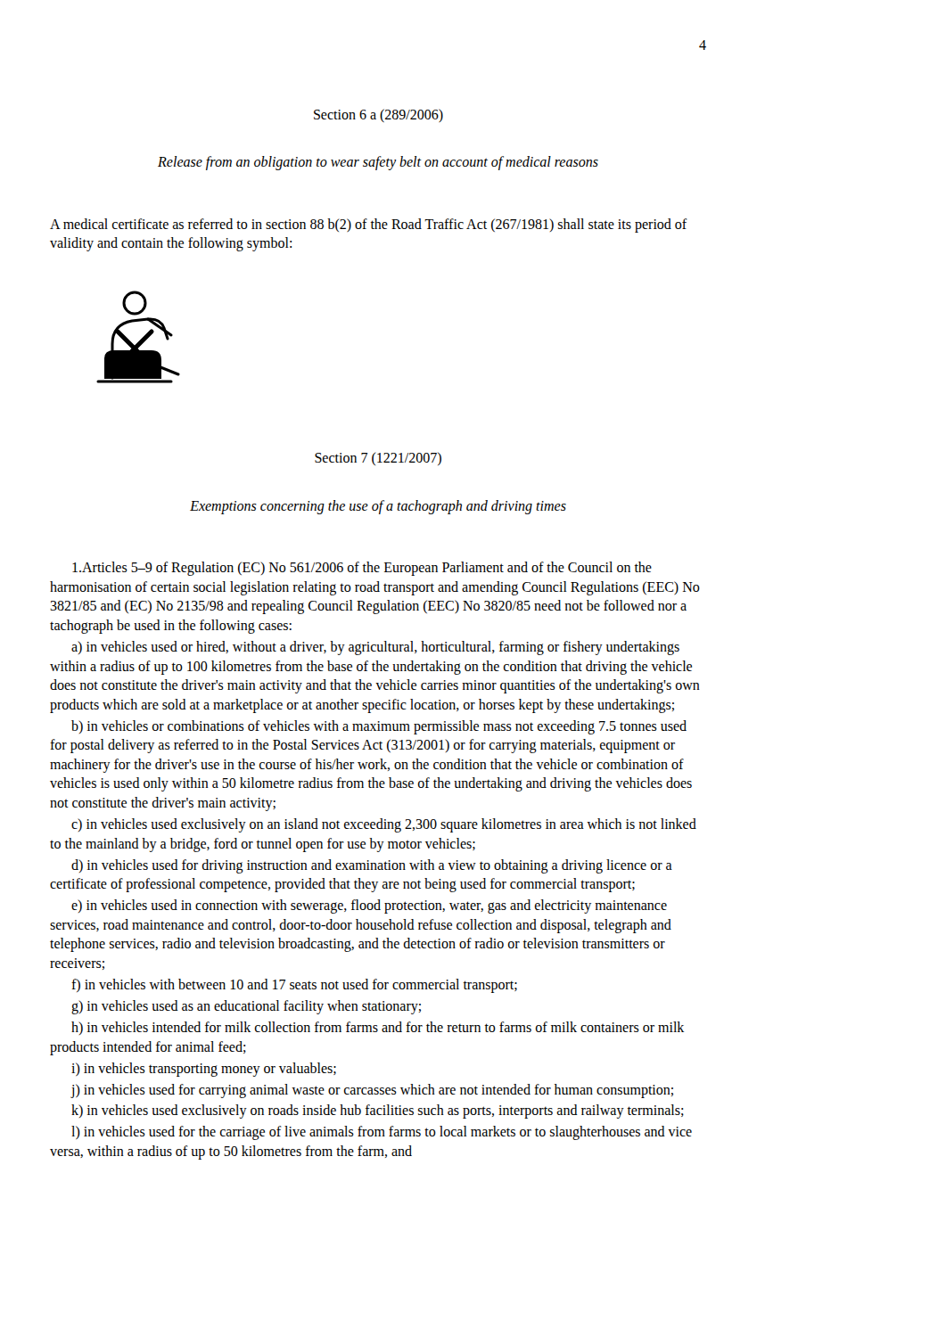4
Section 6 a (289/2006)
Release from an obligation to wear safety belt on account of medical reasons
A medical certificate as referred to in section 88 b(2) of the Road Traffic Act (267/1981) shall state its period of validity and contain the following symbol:
Section 7 (1221/2007)
Exemptions concerning the use of a tachograph and driving times
1.Articles 5–9 of Regulation (EC) No 561/2006 of the European Parliament and of the Council on the harmonisation of certain social legislation relating to road transport and amending Council Regulations (EEC) No 3821/85 and (EC) No 2135/98 and repealing Council Regulation (EEC) No 3820/85 need not be followed nor a tachograph be used in the following cases:
a) in vehicles used or hired, without a driver, by agricultural, horticultural, farming or fishery undertakings within a radius of up to 100 kilometres from the base of the undertaking on the condition that driving the vehicle does not constitute the driver's main activity and that the vehicle carries minor quantities of the undertaking's own products which are sold at a marketplace or at another specific location, or horses kept by these undertakings;
b) in vehicles or combinations of vehicles with a maximum permissible mass not exceeding 7.5 tonnes used for postal delivery as referred to in the Postal Services Act (313/2001) or for carrying materials, equipment or machinery for the driver's use in the course of his/her work, on the condition that the vehicle or combination of vehicles is used only within a 50 kilometre radius from the base of the undertaking and driving the vehicles does not constitute the driver's main activity;
c) in vehicles used exclusively on an island not exceeding 2,300 square kilometres in area which is not linked to the mainland by a bridge, ford or tunnel open for use by motor vehicles;
d) in vehicles used for driving instruction and examination with a view to obtaining a driving licence or a certificate of professional competence, provided that they are not being used for commercial transport;
e) in vehicles used in connection with sewerage, flood protection, water, gas and electricity maintenance services, road maintenance and control, door-to-door household refuse collection and disposal, telegraph and telephone services, radio and television broadcasting, and the detection of radio or television transmitters or receivers;
f) in vehicles with between 10 and 17 seats not used for commercial transport;
g) in vehicles used as an educational facility when stationary;
h) in vehicles intended for milk collection from farms and for the return to farms of milk containers or milk products intended for animal feed;
i) in vehicles transporting money or valuables;
j) in vehicles used for carrying animal waste or carcasses which are not intended for human consumption;
k) in vehicles used exclusively on roads inside hub facilities such as ports, interports and railway terminals;
l) in vehicles used for the carriage of live animals from farms to local markets or to slaughterhouses and vice versa, within a radius of up to 50 kilometres from the farm, and